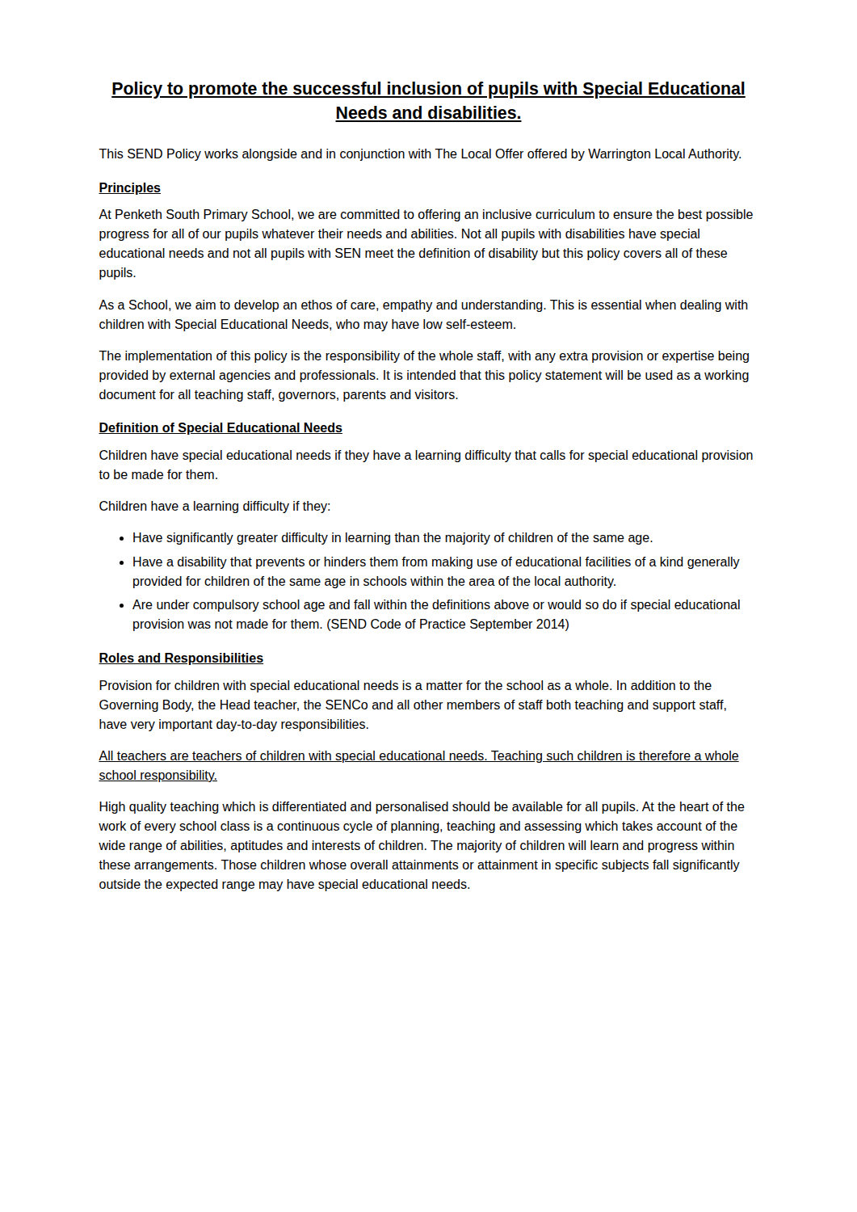Policy to promote the successful inclusion of pupils with Special Educational Needs and disabilities.
This SEND Policy works alongside and in conjunction with The Local Offer offered by Warrington Local Authority.
Principles
At Penketh South Primary School, we are committed to offering an inclusive curriculum to ensure the best possible progress for all of our pupils whatever their needs and abilities. Not all pupils with disabilities have special educational needs and not all pupils with SEN meet the definition of disability but this policy covers all of these pupils.
As a School, we aim to develop an ethos of care, empathy and understanding. This is essential when dealing with children with Special Educational Needs, who may have low self-esteem.
The implementation of this policy is the responsibility of the whole staff, with any extra provision or expertise being provided by external agencies and professionals. It is intended that this policy statement will be used as a working document for all teaching staff, governors, parents and visitors.
Definition of Special Educational Needs
Children have special educational needs if they have a learning difficulty that calls for special educational provision to be made for them.
Children have a learning difficulty if they:
Have significantly greater difficulty in learning than the majority of children of the same age.
Have a disability that prevents or hinders them from making use of educational facilities of a kind generally provided for children of the same age in schools within the area of the local authority.
Are under compulsory school age and fall within the definitions above or would so do if special educational provision was not made for them. (SEND Code of Practice September 2014)
Roles and Responsibilities
Provision for children with special educational needs is a matter for the school as a whole. In addition to the Governing Body, the Head teacher, the SENCo and all other members of staff both teaching and support staff, have very important day-to-day responsibilities.
All teachers are teachers of children with special educational needs. Teaching such children is therefore a whole school responsibility.
High quality teaching which is differentiated and personalised should be available for all pupils. At the heart of the work of every school class is a continuous cycle of planning, teaching and assessing which takes account of the wide range of abilities, aptitudes and interests of children. The majority of children will learn and progress within these arrangements. Those children whose overall attainments or attainment in specific subjects fall significantly outside the expected range may have special educational needs.